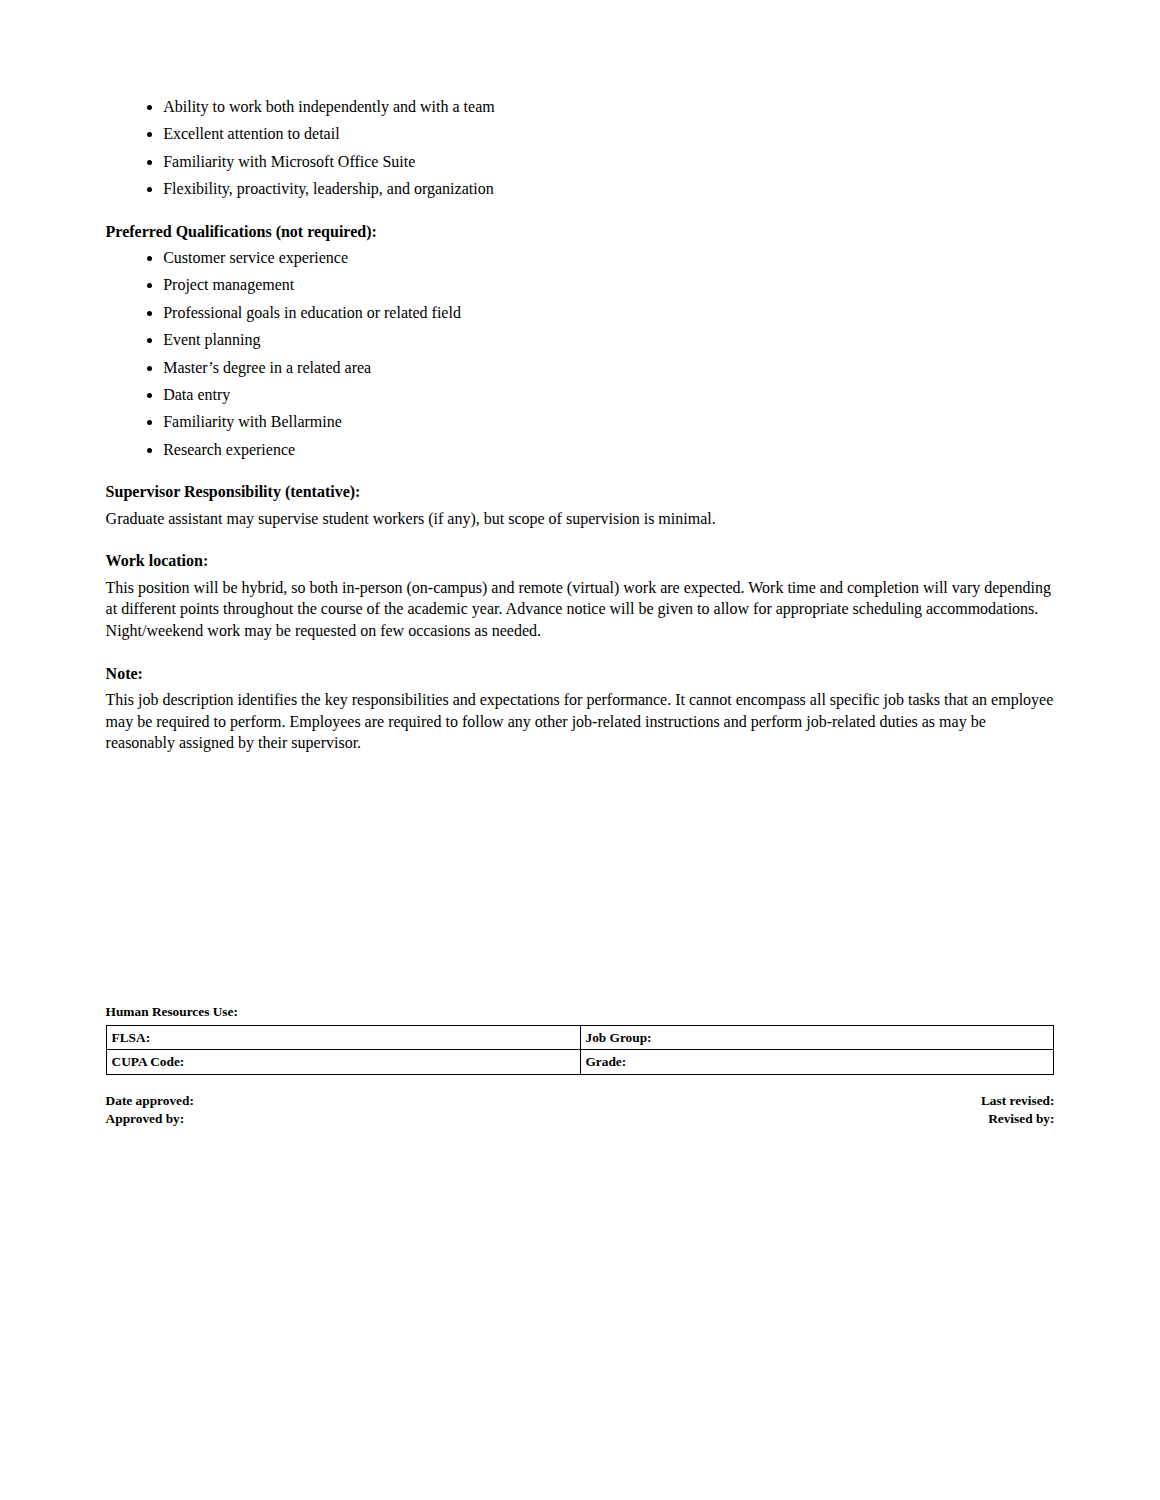Ability to work both independently and with a team
Excellent attention to detail
Familiarity with Microsoft Office Suite
Flexibility, proactivity, leadership, and organization
Preferred Qualifications (not required):
Customer service experience
Project management
Professional goals in education or related field
Event planning
Master’s degree in a related area
Data entry
Familiarity with Bellarmine
Research experience
Supervisor Responsibility (tentative):
Graduate assistant may supervise student workers (if any), but scope of supervision is minimal.
Work location:
This position will be hybrid, so both in-person (on-campus) and remote (virtual) work are expected. Work time and completion will vary depending at different points throughout the course of the academic year. Advance notice will be given to allow for appropriate scheduling accommodations. Night/weekend work may be requested on few occasions as needed.
Note:
This job description identifies the key responsibilities and expectations for performance. It cannot encompass all specific job tasks that an employee may be required to perform. Employees are required to follow any other job-related instructions and perform job-related duties as may be reasonably assigned by their supervisor.
Human Resources Use:
| FLSA: | Job Group: |
| CUPA Code: | Grade: |
Date approved: Last revised:
Approved by: Revised by: